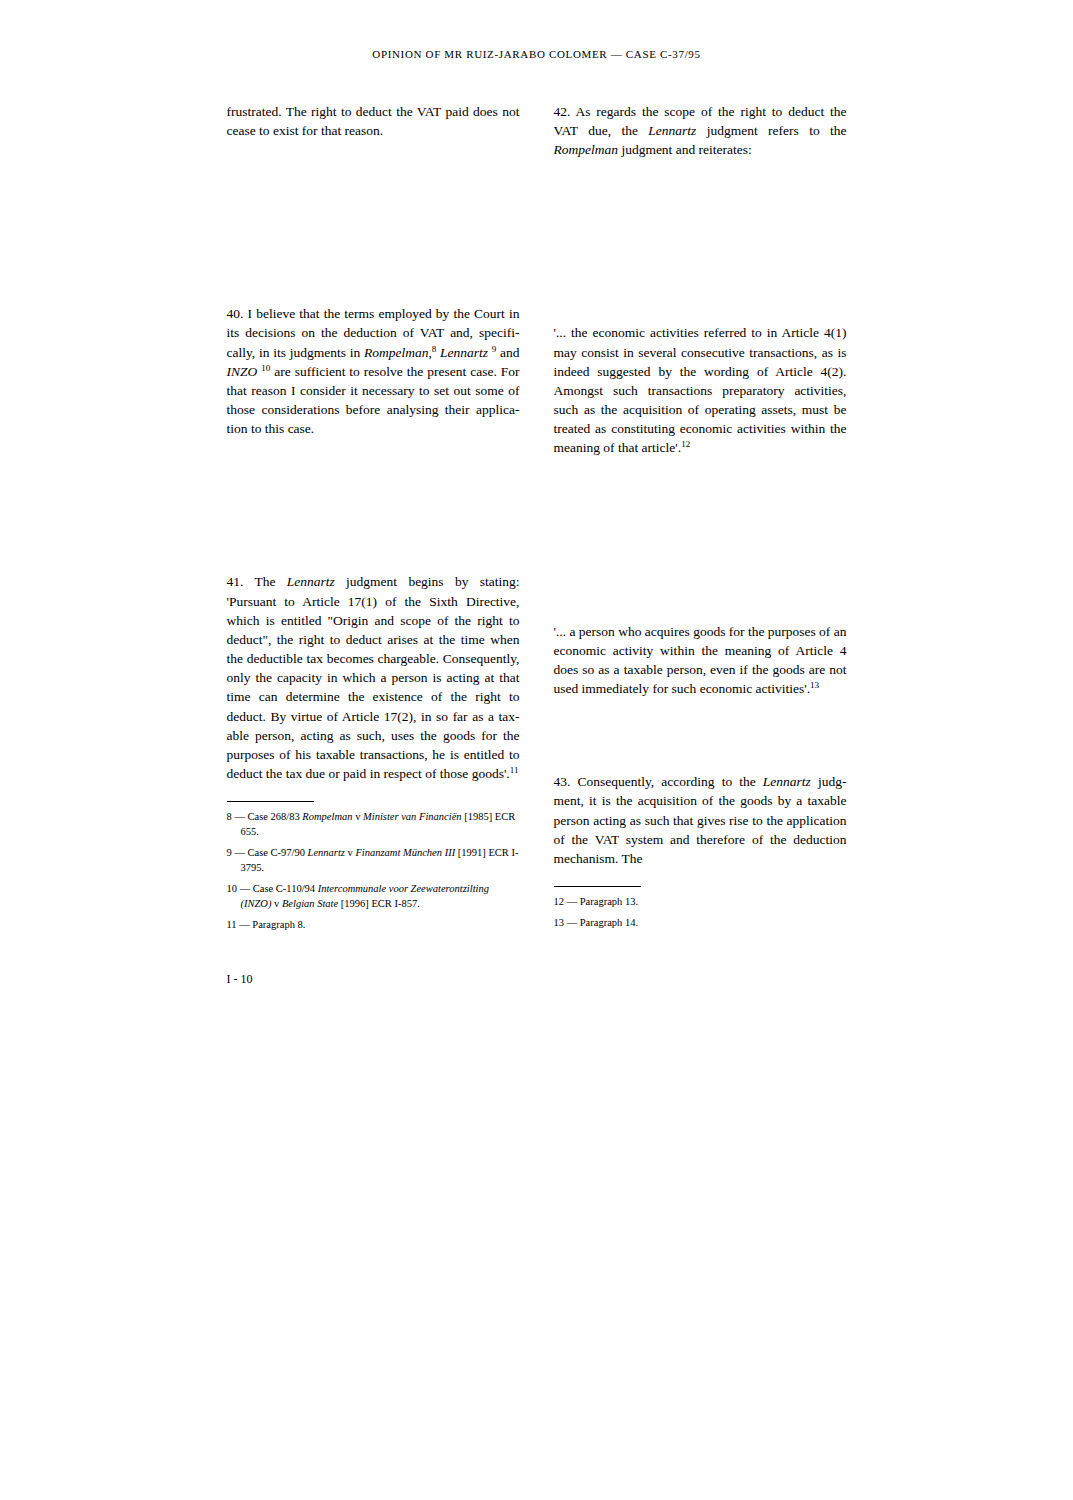Opinion of Mr Ruiz-Jarabo Colomer — Case C-37/95
frustrated. The right to deduct the VAT paid does not cease to exist for that reason.
40. I believe that the terms employed by the Court in its decisions on the deduction of VAT and, specifically, in its judgments in Rompelman,8 Lennartz 9 and INZO 10 are sufficient to resolve the present case. For that reason I consider it necessary to set out some of those considerations before analysing their application to this case.
41. The Lennartz judgment begins by stating: 'Pursuant to Article 17(1) of the Sixth Directive, which is entitled "Origin and scope of the right to deduct", the right to deduct arises at the time when the deductible tax becomes chargeable. Consequently, only the capacity in which a person is acting at that time can determine the existence of the right to deduct. By virtue of Article 17(2), in so far as a taxable person, acting as such, uses the goods for the purposes of his taxable transactions, he is entitled to deduct the tax due or paid in respect of those goods'.11
8 — Case 268/83 Rompelman v Minister van Financiën [1985] ECR 655.
9 — Case C-97/90 Lennartz v Finanzamt München III [1991] ECR I-3795.
10 — Case C-110/94 Intercommunale voor Zeewaterontzilting (INZO) v Belgian State [1996] ECR I-857.
11 — Paragraph 8.
42. As regards the scope of the right to deduct the VAT due, the Lennartz judgment refers to the Rompelman judgment and reiterates:
'... the economic activities referred to in Article 4(1) may consist in several consecutive transactions, as is indeed suggested by the wording of Article 4(2). Amongst such transactions preparatory activities, such as the acquisition of operating assets, must be treated as constituting economic activities within the meaning of that article'.12
'... a person who acquires goods for the purposes of an economic activity within the meaning of Article 4 does so as a taxable person, even if the goods are not used immediately for such economic activities'.13
43. Consequently, according to the Lennartz judgment, it is the acquisition of the goods by a taxable person acting as such that gives rise to the application of the VAT system and therefore of the deduction mechanism. The
12 — Paragraph 13.
13 — Paragraph 14.
I - 10